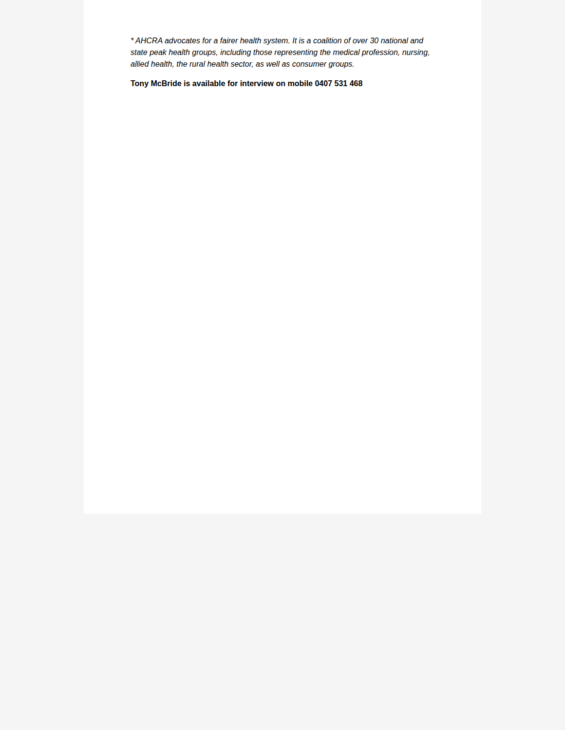* AHCRA advocates for a fairer health system. It is a coalition of over 30 national and state peak health groups, including those representing the medical profession, nursing, allied health, the rural health sector, as well as consumer groups.
Tony McBride is available for interview on mobile 0407 531 468